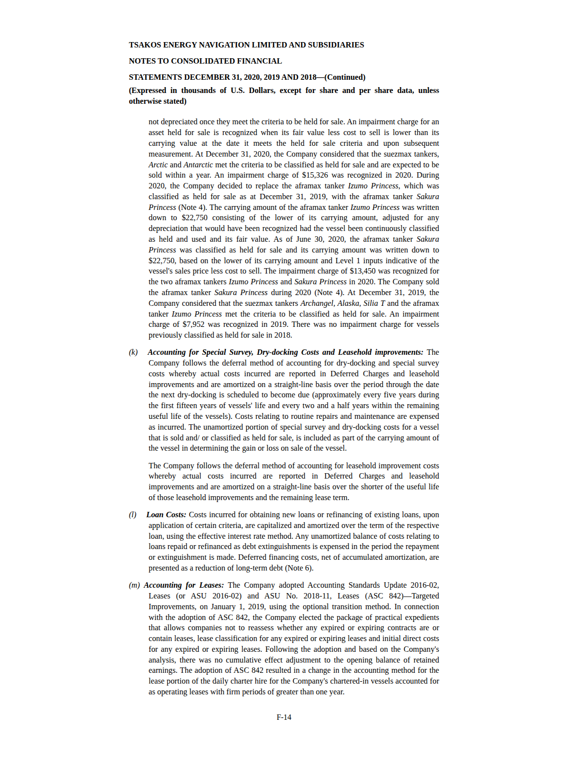TSAKOS ENERGY NAVIGATION LIMITED AND SUBSIDIARIES
NOTES TO CONSOLIDATED FINANCIAL
STATEMENTS DECEMBER 31, 2020, 2019 AND 2018—(Continued)
(Expressed in thousands of U.S. Dollars, except for share and per share data, unless otherwise stated)
not depreciated once they meet the criteria to be held for sale. An impairment charge for an asset held for sale is recognized when its fair value less cost to sell is lower than its carrying value at the date it meets the held for sale criteria and upon subsequent measurement. At December 31, 2020, the Company considered that the suezmax tankers, Arctic and Antarctic met the criteria to be classified as held for sale and are expected to be sold within a year. An impairment charge of $15,326 was recognized in 2020. During 2020, the Company decided to replace the aframax tanker Izumo Princess, which was classified as held for sale as at December 31, 2019, with the aframax tanker Sakura Princess (Note 4). The carrying amount of the aframax tanker Izumo Princess was written down to $22,750 consisting of the lower of its carrying amount, adjusted for any depreciation that would have been recognized had the vessel been continuously classified as held and used and its fair value. As of June 30, 2020, the aframax tanker Sakura Princess was classified as held for sale and its carrying amount was written down to $22,750, based on the lower of its carrying amount and Level 1 inputs indicative of the vessel's sales price less cost to sell. The impairment charge of $13,450 was recognized for the two aframax tankers Izumo Princess and Sakura Princess in 2020. The Company sold the aframax tanker Sakura Princess during 2020 (Note 4). At December 31, 2019, the Company considered that the suezmax tankers Archangel, Alaska, Silia T and the aframax tanker Izumo Princess met the criteria to be classified as held for sale. An impairment charge of $7,952 was recognized in 2019. There was no impairment charge for vessels previously classified as held for sale in 2018.
(k) Accounting for Special Survey, Dry-docking Costs and Leasehold improvements: The Company follows the deferral method of accounting for dry-docking and special survey costs whereby actual costs incurred are reported in Deferred Charges and leasehold improvements and are amortized on a straight-line basis over the period through the date the next dry-docking is scheduled to become due (approximately every five years during the first fifteen years of vessels' life and every two and a half years within the remaining useful life of the vessels). Costs relating to routine repairs and maintenance are expensed as incurred. The unamortized portion of special survey and dry-docking costs for a vessel that is sold and/ or classified as held for sale, is included as part of the carrying amount of the vessel in determining the gain or loss on sale of the vessel.
The Company follows the deferral method of accounting for leasehold improvement costs whereby actual costs incurred are reported in Deferred Charges and leasehold improvements and are amortized on a straight-line basis over the shorter of the useful life of those leasehold improvements and the remaining lease term.
(l) Loan Costs: Costs incurred for obtaining new loans or refinancing of existing loans, upon application of certain criteria, are capitalized and amortized over the term of the respective loan, using the effective interest rate method. Any unamortized balance of costs relating to loans repaid or refinanced as debt extinguishments is expensed in the period the repayment or extinguishment is made. Deferred financing costs, net of accumulated amortization, are presented as a reduction of long-term debt (Note 6).
(m) Accounting for Leases: The Company adopted Accounting Standards Update 2016-02, Leases (or ASU 2016-02) and ASU No. 2018-11, Leases (ASC 842)—Targeted Improvements, on January 1, 2019, using the optional transition method. In connection with the adoption of ASC 842, the Company elected the package of practical expedients that allows companies not to reassess whether any expired or expiring contracts are or contain leases, lease classification for any expired or expiring leases and initial direct costs for any expired or expiring leases. Following the adoption and based on the Company's analysis, there was no cumulative effect adjustment to the opening balance of retained earnings. The adoption of ASC 842 resulted in a change in the accounting method for the lease portion of the daily charter hire for the Company's chartered-in vessels accounted for as operating leases with firm periods of greater than one year.
F-14